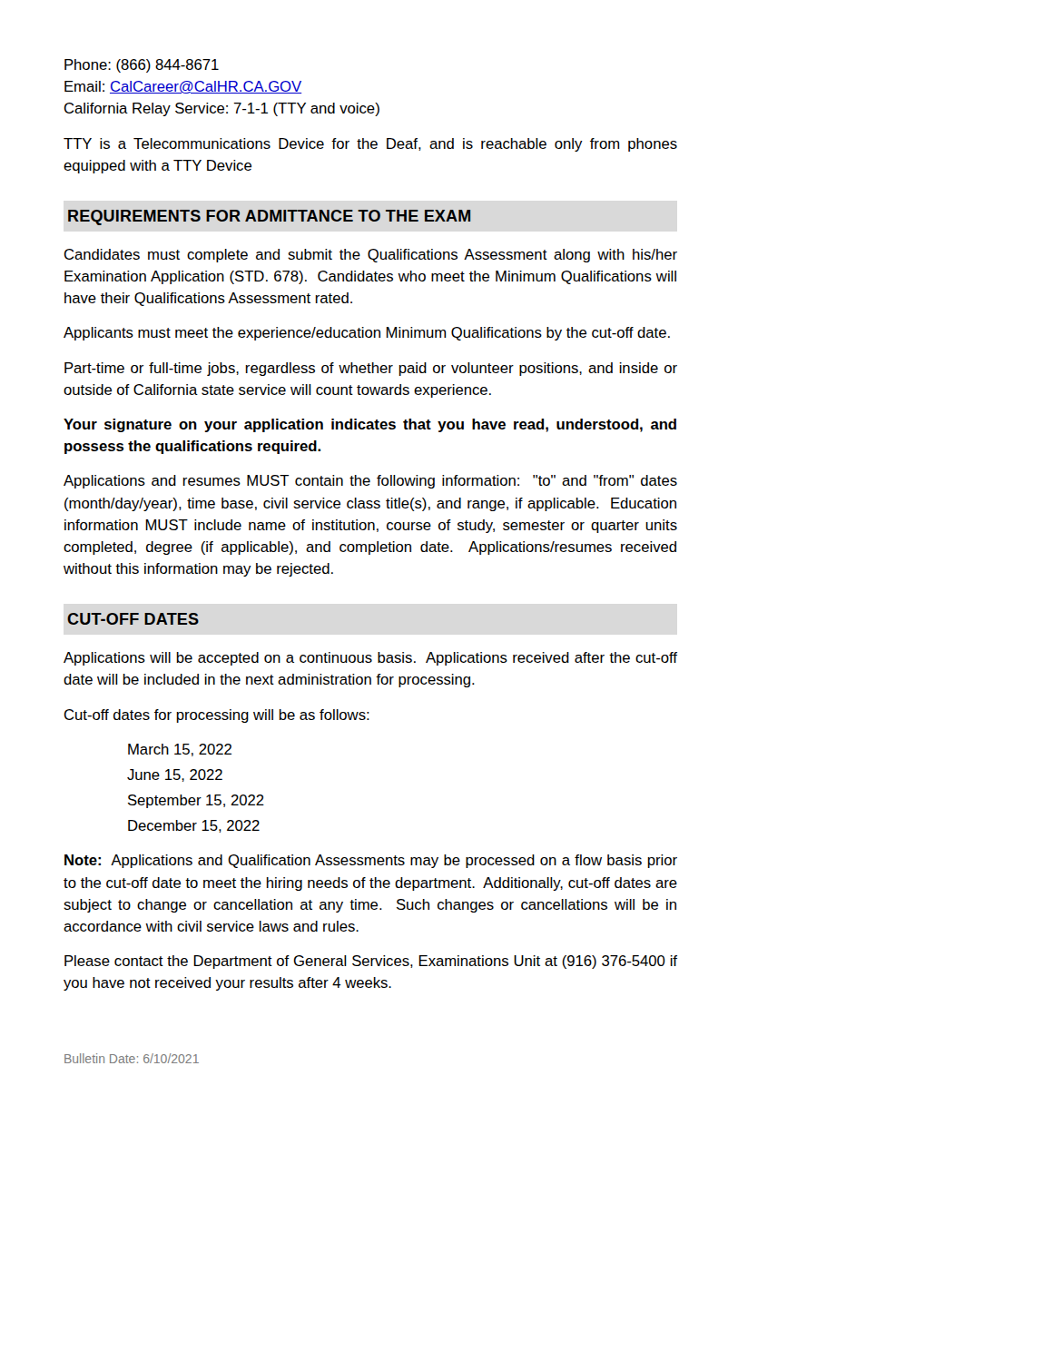Phone: (866) 844-8671
Email: CalCareer@CalHR.CA.GOV
California Relay Service: 7-1-1 (TTY and voice)
TTY is a Telecommunications Device for the Deaf, and is reachable only from phones equipped with a TTY Device
REQUIREMENTS FOR ADMITTANCE TO THE EXAM
Candidates must complete and submit the Qualifications Assessment along with his/her Examination Application (STD. 678). Candidates who meet the Minimum Qualifications will have their Qualifications Assessment rated.
Applicants must meet the experience/education Minimum Qualifications by the cut-off date.
Part-time or full-time jobs, regardless of whether paid or volunteer positions, and inside or outside of California state service will count towards experience.
Your signature on your application indicates that you have read, understood, and possess the qualifications required.
Applications and resumes MUST contain the following information: "to" and "from" dates (month/day/year), time base, civil service class title(s), and range, if applicable. Education information MUST include name of institution, course of study, semester or quarter units completed, degree (if applicable), and completion date. Applications/resumes received without this information may be rejected.
CUT-OFF DATES
Applications will be accepted on a continuous basis. Applications received after the cut-off date will be included in the next administration for processing.
Cut-off dates for processing will be as follows:
March 15, 2022
June 15, 2022
September 15, 2022
December 15, 2022
Note: Applications and Qualification Assessments may be processed on a flow basis prior to the cut-off date to meet the hiring needs of the department. Additionally, cut-off dates are subject to change or cancellation at any time. Such changes or cancellations will be in accordance with civil service laws and rules.
Please contact the Department of General Services, Examinations Unit at (916) 376-5400 if you have not received your results after 4 weeks.
Bulletin Date: 6/10/2021